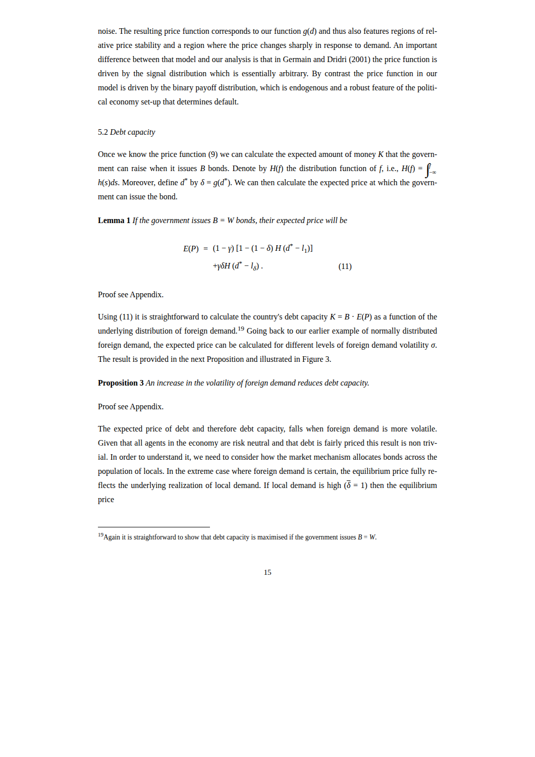noise. The resulting price function corresponds to our function g(d) and thus also features regions of relative price stability and a region where the price changes sharply in response to demand. An important difference between that model and our analysis is that in Germain and Dridri (2001) the price function is driven by the signal distribution which is essentially arbitrary. By contrast the price function in our model is driven by the binary payoff distribution, which is endogenous and a robust feature of the political economy set-up that determines default.
5.2 Debt capacity
Once we know the price function (9) we can calculate the expected amount of money K that the government can raise when it issues B bonds. Denote by H(f) the distribution function of f, i.e., H(f) = ∫f−∞h(s)ds. Moreover, define d* by δ = g(d*). We can then calculate the expected price at which the government can issue the bond.
Lemma 1 If the government issues B = W bonds, their expected price will be
| E ( P ) | = | (1 − γ ) [1 − (1 − δ ) H ( d * − l 1 )] | |
| | | + γδH ( d * − l δ ) . | (11) |
Proof see Appendix.
Using (11) it is straightforward to calculate the country's debt capacity K = B · E(P) as a function of the underlying distribution of foreign demand.19 Going back to our earlier example of normally distributed foreign demand, the expected price can be calculated for different levels of foreign demand volatility σ. The result is provided in the next Proposition and illustrated in Figure 3.
Proposition 3 An increase in the volatility of foreign demand reduces debt capacity.
Proof see Appendix.
The expected price of debt and therefore debt capacity, falls when foreign demand is more volatile. Given that all agents in the economy are risk neutral and that debt is fairly priced this result is non trivial. In order to understand it, we need to consider how the market mechanism allocates bonds across the population of locals. In the extreme case where foreign demand is certain, the equilibrium price fully reflects the underlying realization of local demand. If local demand is high (δ = 1) then the equilibrium price
19Again it is straightforward to show that debt capacity is maximised if the government issues B = W.
15